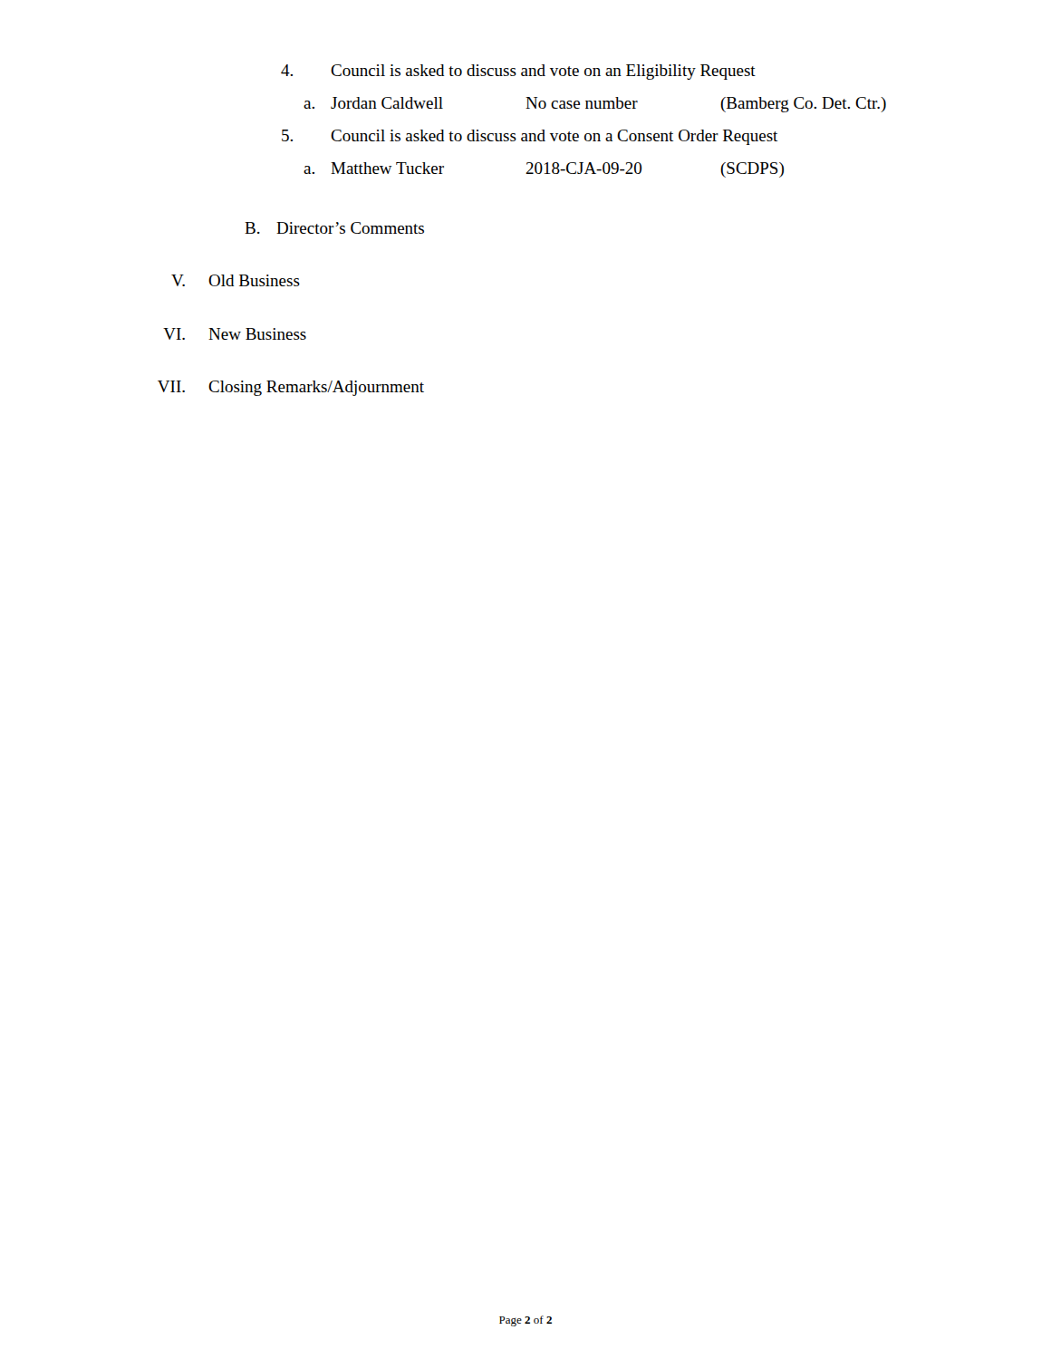4. Council is asked to discuss and vote on an Eligibility Request
a. Jordan Caldwell No case number (Bamberg Co. Det. Ctr.)
5. Council is asked to discuss and vote on a Consent Order Request
a. Matthew Tucker 2018-CJA-09-20 (SCDPS)
B. Director’s Comments
V. Old Business
VI. New Business
VII. Closing Remarks/Adjournment
Page 2 of 2